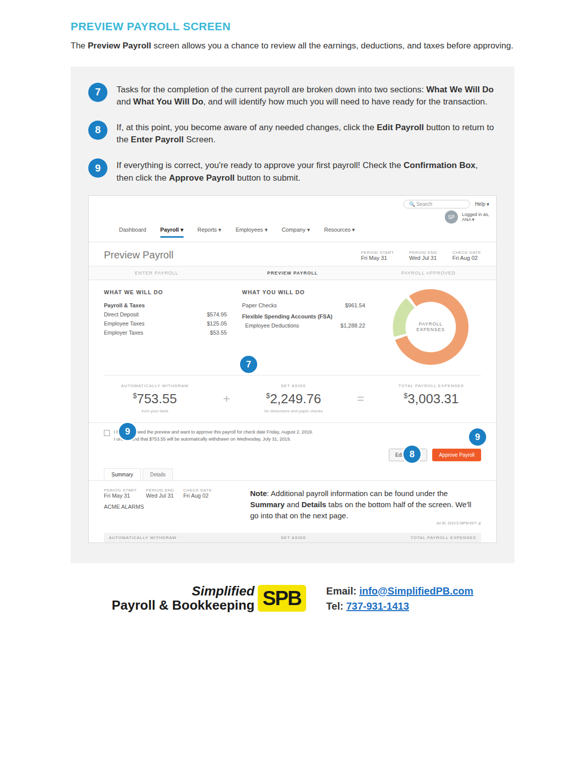PREVIEW PAYROLL SCREEN
The Preview Payroll screen allows you a chance to review all the earnings, deductions, and taxes before approving.
7
Tasks for the completion of the current payroll are broken down into two sections: What We Will Do and What You Will Do, and will identify how much you will need to have ready for the transaction.
8
If, at this point, you become aware of any needed changes, click the Edit Payroll button to return to the Enter Payroll Screen.
9
If everything is correct, you're ready to approve your first payroll! Check the Confirmation Box, then click the Approve Payroll button to submit.
🔍 Search
Help ▾
SP
Logged in as,
ANA ▾
Dashboard Payroll ▾ Reports ▾ Employees ▾ Company ▾ Resources ▾
Preview Payroll
Period Start
Fri May 31
Period End
Wed Jul 31
Check Date
Fri Aug 02
ENTER PAYROLL
PREVIEW PAYROLL
PAYROLL APPROVED
7
What We Will Do
Payroll & Taxes
Direct Deposit$574.95
Employee Taxes$125.05
Employer Taxes$53.55
What You Will Do
Paper Checks$961.54
Flexible Spending Accounts (FSA)
Employee Deductions$1,288.22
PAYROLL
EXPENSES
Automatically Withdraw
$753.55
from your bank
+
Set Aside
$2,249.76
for deductions and paper checks
=
Total Payroll Expenses
$3,003.31
9
I have reviewed the preview and want to approve this payroll for check date Friday, August 2, 2019.
I understand that $753.55 will be automatically withdrawn on Wednesday, July 31, 2019.
8
9
Edit Payroll
Approve Payroll
Summary
Details
Period Start
Fri May 31
Period End
Wed Jul 31
Check Date
Fri Aug 02
ACME ALARMS
Note: Additional payroll information can be found under the Summary and Details tabs on the bottom half of the screen. We'll go into that on the next page.
Jul 30, 2019 5:28PM EDT 🖨
Automatically Withdraw Set Aside Total Payroll Expenses
Simplified
Payroll & Bookkeeping
SPB
Email: info@SimplifiedPB.com
Tel: 737-931-1413